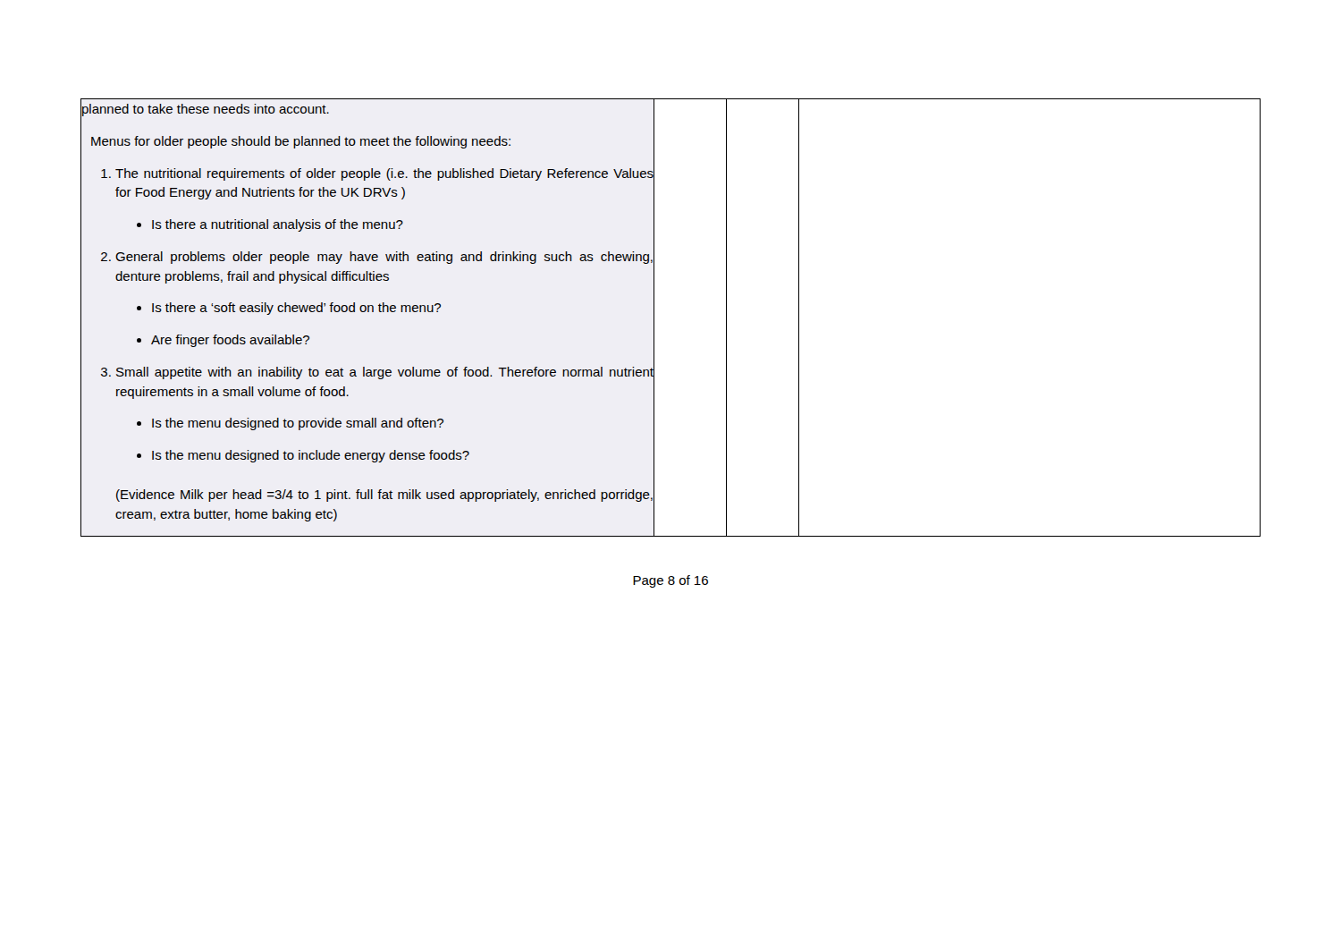| planned to take these needs into account. Menus for older people should be planned to meet the following needs: The nutritional requirements of older people (i.e. the published Dietary Reference Values for Food Energy and Nutrients for the UK DRVs ) Is there a nutritional analysis of the menu? General problems older people may have with eating and drinking such as chewing, denture problems, frail and physical difficulties Is there a ‘soft easily chewed’ food on the menu? Are finger foods available? Small appetite with an inability to eat a large volume of food. Therefore normal nutrient requirements in a small volume of food. Is the menu designed to provide small and often? Is the menu designed to include energy dense foods? (Evidence Milk per head =3/4 to 1 pint. full fat milk used appropriately, enriched porridge, cream, extra butter, home baking etc) | | | |
Page 8 of 16